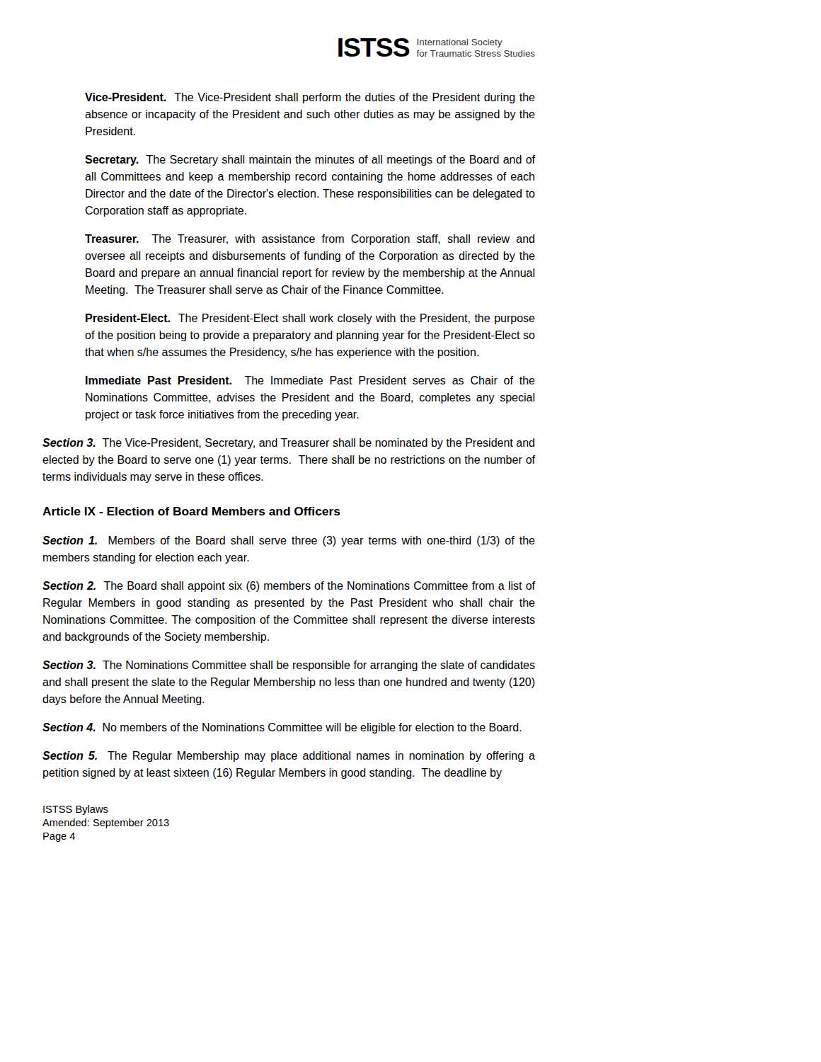ISTSS
International Society
for Traumatic Stress Studies
Vice-President. The Vice-President shall perform the duties of the President during the absence or incapacity of the President and such other duties as may be assigned by the President.
Secretary. The Secretary shall maintain the minutes of all meetings of the Board and of all Committees and keep a membership record containing the home addresses of each Director and the date of the Director's election. These responsibilities can be delegated to Corporation staff as appropriate.
Treasurer. The Treasurer, with assistance from Corporation staff, shall review and oversee all receipts and disbursements of funding of the Corporation as directed by the Board and prepare an annual financial report for review by the membership at the Annual Meeting. The Treasurer shall serve as Chair of the Finance Committee.
President-Elect. The President-Elect shall work closely with the President, the purpose of the position being to provide a preparatory and planning year for the President-Elect so that when s/he assumes the Presidency, s/he has experience with the position.
Immediate Past President. The Immediate Past President serves as Chair of the Nominations Committee, advises the President and the Board, completes any special project or task force initiatives from the preceding year.
Section 3. The Vice-President, Secretary, and Treasurer shall be nominated by the President and elected by the Board to serve one (1) year terms. There shall be no restrictions on the number of terms individuals may serve in these offices.
Article IX - Election of Board Members and Officers
Section 1. Members of the Board shall serve three (3) year terms with one-third (1/3) of the members standing for election each year.
Section 2. The Board shall appoint six (6) members of the Nominations Committee from a list of Regular Members in good standing as presented by the Past President who shall chair the Nominations Committee. The composition of the Committee shall represent the diverse interests and backgrounds of the Society membership.
Section 3. The Nominations Committee shall be responsible for arranging the slate of candidates and shall present the slate to the Regular Membership no less than one hundred and twenty (120) days before the Annual Meeting.
Section 4. No members of the Nominations Committee will be eligible for election to the Board.
Section 5. The Regular Membership may place additional names in nomination by offering a petition signed by at least sixteen (16) Regular Members in good standing. The deadline by
ISTSS Bylaws
Amended: September 2013
Page 4